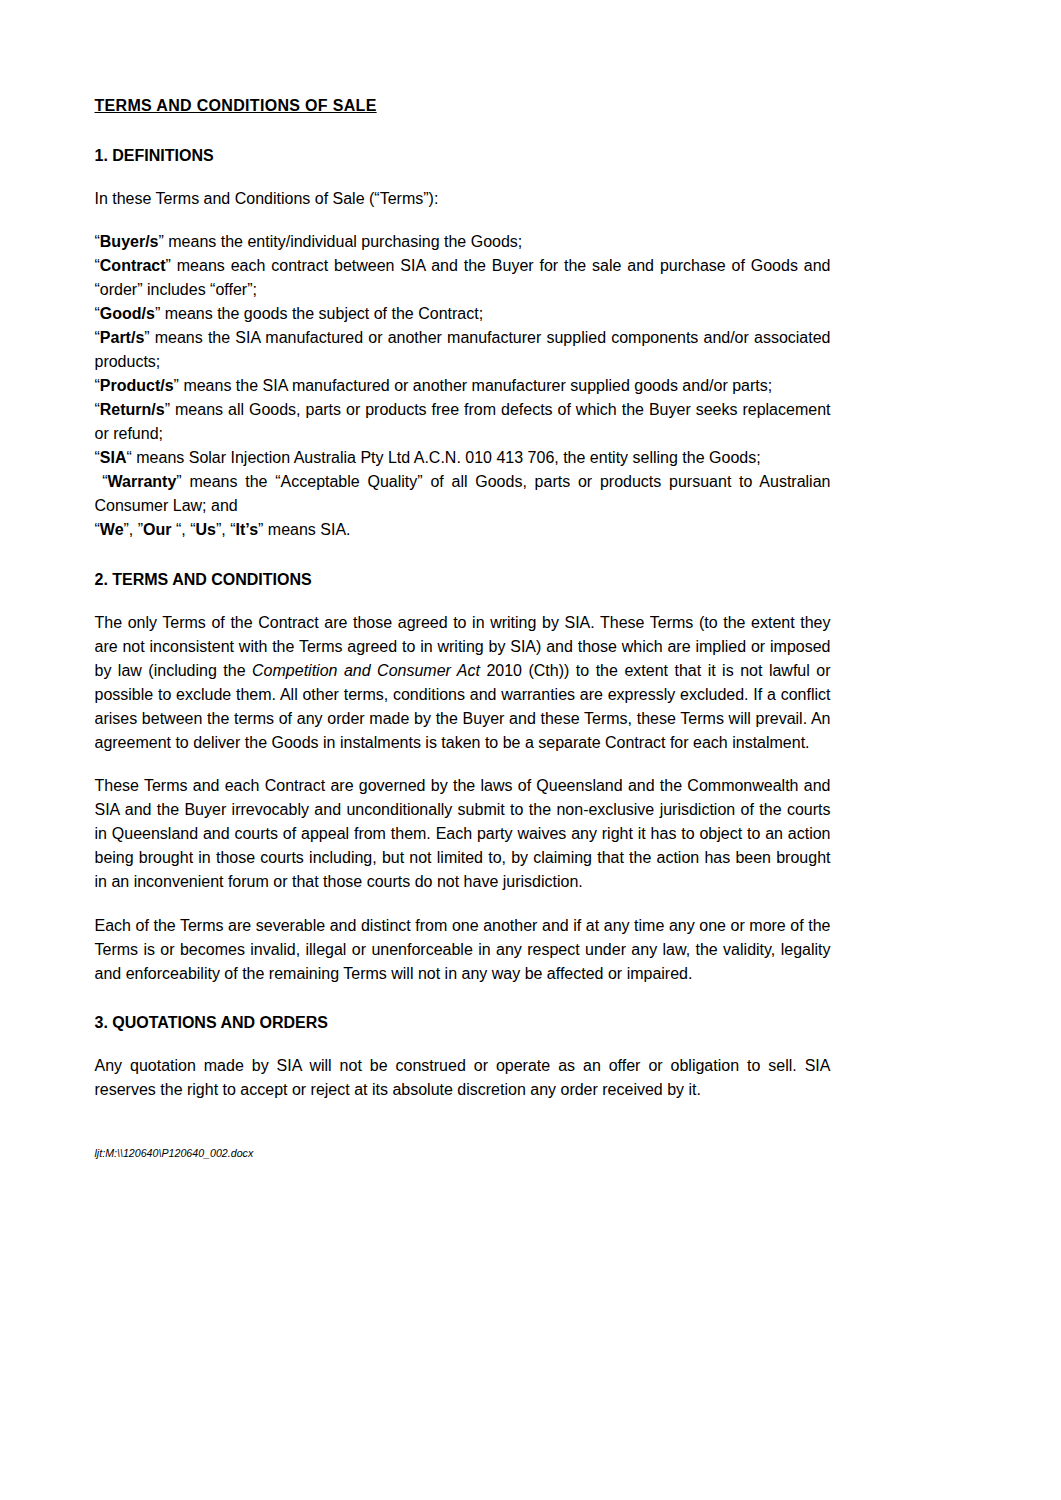TERMS AND CONDITIONS OF SALE
1. DEFINITIONS
In these Terms and Conditions of Sale (“Terms”):
“Buyer/s” means the entity/individual purchasing the Goods;
“Contract” means each contract between SIA and the Buyer for the sale and purchase of Goods and “order” includes “offer”;
“Good/s” means the goods the subject of the Contract;
“Part/s” means the SIA manufactured or another manufacturer supplied components and/or associated products;
“Product/s” means the SIA manufactured or another manufacturer supplied goods and/or parts;
“Return/s” means all Goods, parts or products free from defects of which the Buyer seeks replacement or refund;
“SIA“ means Solar Injection Australia Pty Ltd A.C.N. 010 413 706, the entity selling the Goods;
“Warranty” means the “Acceptable Quality” of all Goods, parts or products pursuant to Australian Consumer Law; and
“We”, ”Our “, “Us”, “It’s” means SIA.
2. TERMS AND CONDITIONS
The only Terms of the Contract are those agreed to in writing by SIA. These Terms (to the extent they are not inconsistent with the Terms agreed to in writing by SIA) and those which are implied or imposed by law (including the Competition and Consumer Act 2010 (Cth)) to the extent that it is not lawful or possible to exclude them. All other terms, conditions and warranties are expressly excluded. If a conflict arises between the terms of any order made by the Buyer and these Terms, these Terms will prevail. An agreement to deliver the Goods in instalments is taken to be a separate Contract for each instalment.
These Terms and each Contract are governed by the laws of Queensland and the Commonwealth and SIA and the Buyer irrevocably and unconditionally submit to the non-exclusive jurisdiction of the courts in Queensland and courts of appeal from them. Each party waives any right it has to object to an action being brought in those courts including, but not limited to, by claiming that the action has been brought in an inconvenient forum or that those courts do not have jurisdiction.
Each of the Terms are severable and distinct from one another and if at any time any one or more of the Terms is or becomes invalid, illegal or unenforceable in any respect under any law, the validity, legality and enforceability of the remaining Terms will not in any way be affected or impaired.
3. QUOTATIONS AND ORDERS
Any quotation made by SIA will not be construed or operate as an offer or obligation to sell. SIA reserves the right to accept or reject at its absolute discretion any order received by it.
ljt:M:\\120640\P120640_002.docx